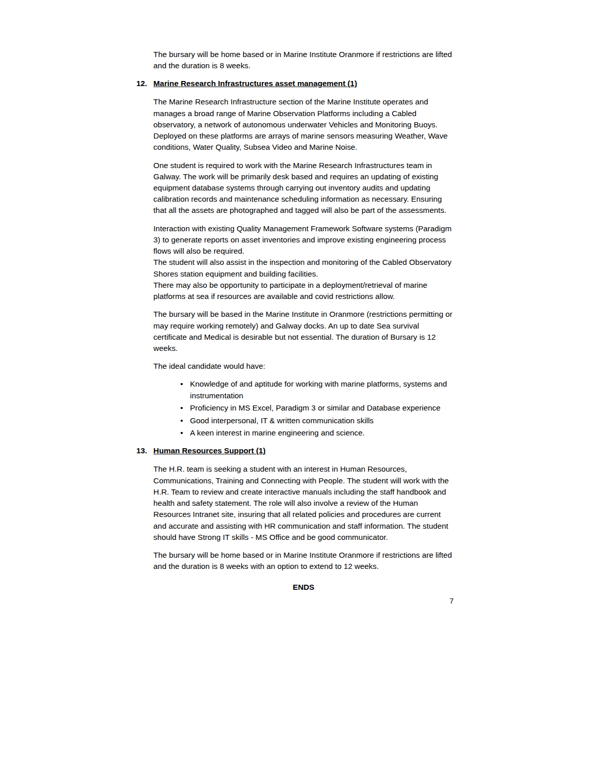The bursary will be home based or in Marine Institute Oranmore if restrictions are lifted and the duration is 8 weeks.
12. Marine Research Infrastructures asset management (1)
The Marine Research Infrastructure section of the Marine Institute operates and manages a broad range of Marine Observation Platforms including a Cabled observatory, a network of autonomous underwater Vehicles and Monitoring Buoys. Deployed on these platforms are arrays of marine sensors measuring Weather, Wave conditions, Water Quality, Subsea Video and Marine Noise.
One student is required to work with the Marine Research Infrastructures team in Galway. The work will be primarily desk based and requires an updating of existing equipment database systems through carrying out inventory audits and updating calibration records and maintenance scheduling information as necessary. Ensuring that all the assets are photographed and tagged will also be part of the assessments.
Interaction with existing Quality Management Framework Software systems (Paradigm 3) to generate reports on asset inventories and improve existing engineering process flows will also be required.
The student will also assist in the inspection and monitoring of the Cabled Observatory Shores station equipment and building facilities.
There may also be opportunity to participate in a deployment/retrieval of marine platforms at sea if resources are available and covid restrictions allow.
The bursary will be based in the Marine Institute in Oranmore (restrictions permitting or may require working remotely) and Galway docks. An up to date Sea survival certificate and Medical is desirable but not essential. The duration of Bursary is 12 weeks.
The ideal candidate would have:
Knowledge of and aptitude for working with marine platforms, systems and instrumentation
Proficiency in MS Excel, Paradigm 3 or similar and Database experience
Good interpersonal, IT & written communication skills
A keen interest in marine engineering and science.
13. Human Resources Support (1)
The H.R. team is seeking a student with an interest in Human Resources, Communications, Training and Connecting with People. The student will work with the H.R. Team to review and create interactive manuals including the staff handbook and health and safety statement. The role will also involve a review of the Human Resources Intranet site, insuring that all related policies and procedures are current and accurate and assisting with HR communication and staff information. The student should have Strong IT skills - MS Office and be good communicator.
The bursary will be home based or in Marine Institute Oranmore if restrictions are lifted and the duration is 8 weeks with an option to extend to 12 weeks.
ENDS
7